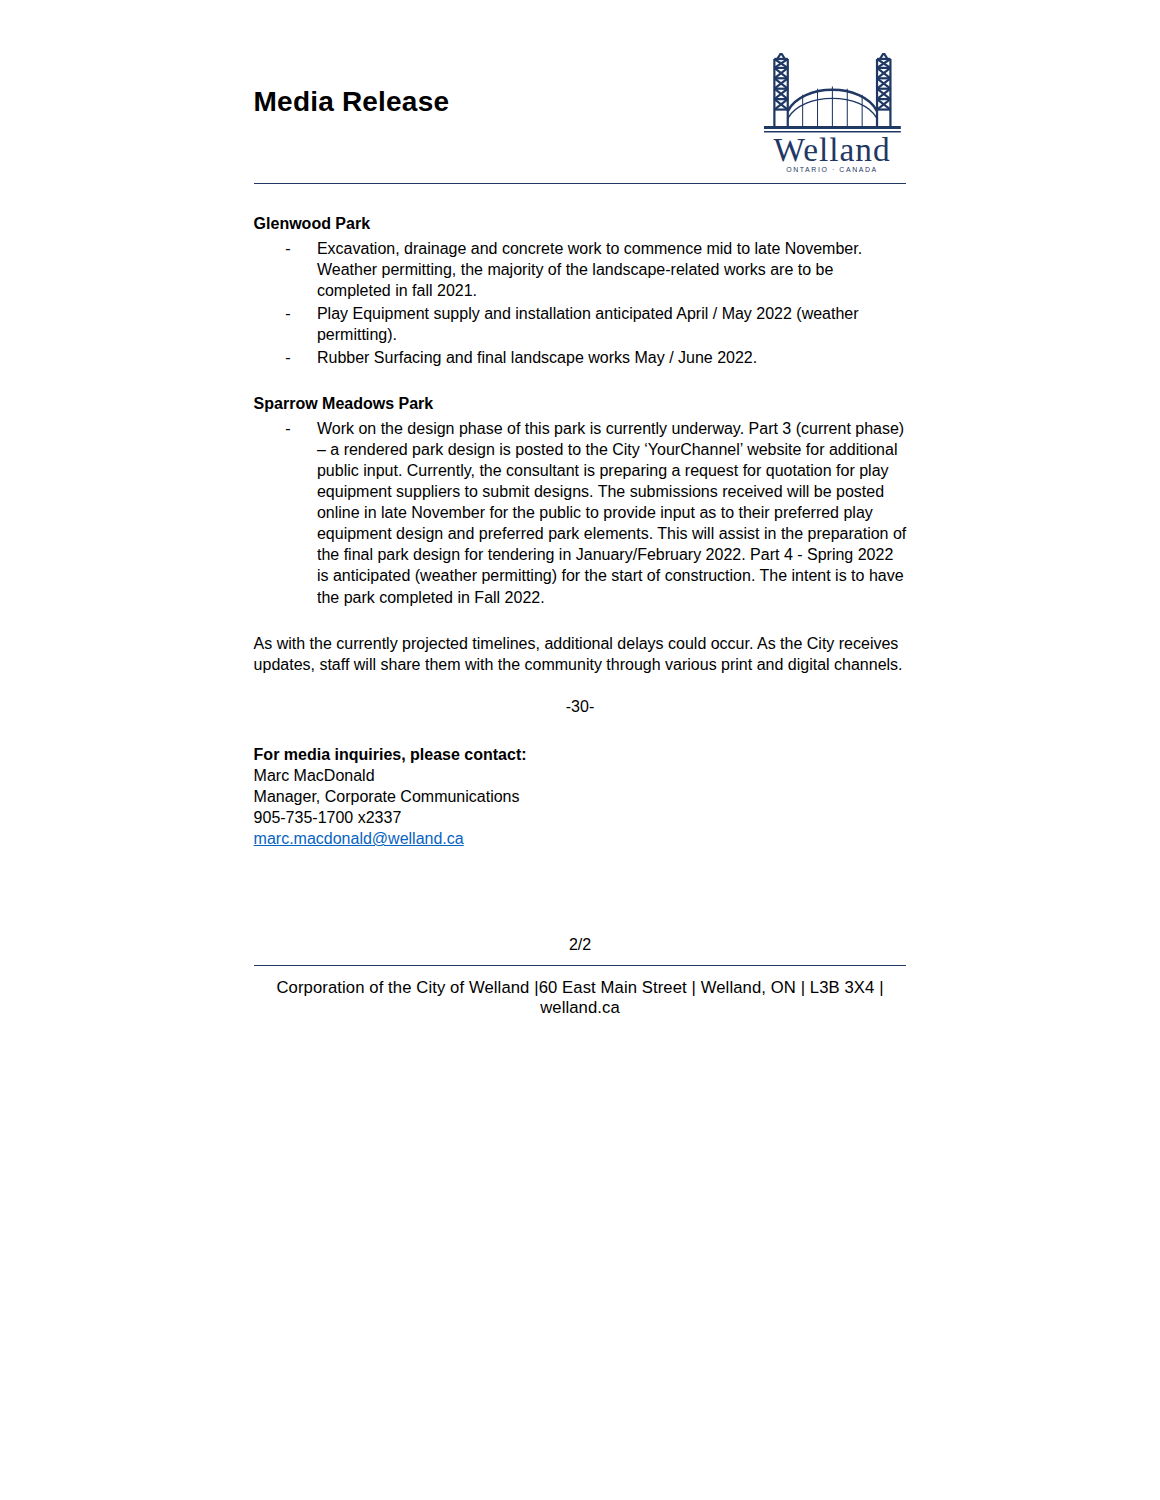Media Release
Welland
ONTARIO · CANADA
Glenwood Park
Excavation, drainage and concrete work to commence mid to late November. Weather permitting, the majority of the landscape-related works are to be completed in fall 2021.
Play Equipment supply and installation anticipated April / May 2022 (weather permitting).
Rubber Surfacing and final landscape works May / June 2022.
Sparrow Meadows Park
Work on the design phase of this park is currently underway. Part 3 (current phase) – a rendered park design is posted to the City ‘YourChannel’ website for additional public input. Currently, the consultant is preparing a request for quotation for play equipment suppliers to submit designs. The submissions received will be posted online in late November for the public to provide input as to their preferred play equipment design and preferred park elements. This will assist in the preparation of the final park design for tendering in January/February 2022. Part 4 - Spring 2022 is anticipated (weather permitting) for the start of construction. The intent is to have the park completed in Fall 2022.
As with the currently projected timelines, additional delays could occur. As the City receives updates, staff will share them with the community through various print and digital channels.
-30-
For media inquiries, please contact:
Marc MacDonald
Manager, Corporate Communications
905-735-1700 x2337
marc.macdonald@welland.ca
2/2
Corporation of the City of Welland |60 East Main Street | Welland, ON | L3B 3X4 | welland.ca